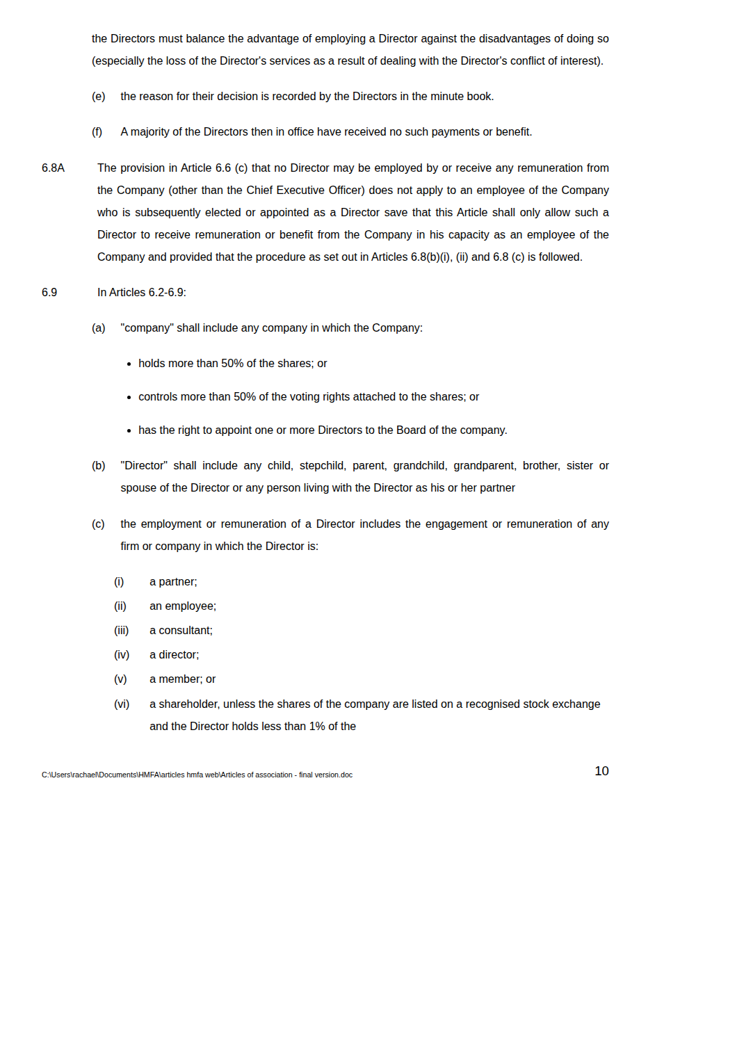the Directors must balance the advantage of employing a Director against the disadvantages of doing so (especially the loss of the Director's services as a result of dealing with the Director's conflict of interest).
(e)
the reason for their decision is recorded by the Directors in the minute book.
(f)
A majority of the Directors then in office have received no such payments or benefit.
6.8A
The provision in Article 6.6 (c) that no Director may be employed by or receive any remuneration from the Company (other than the Chief Executive Officer) does not apply to an employee of the Company who is subsequently elected or appointed as a Director save that this Article shall only allow such a Director to receive remuneration or benefit from the Company in his capacity as an employee of the Company and provided that the procedure as set out in Articles 6.8(b)(i), (ii) and 6.8 (c) is followed.
6.9
In Articles 6.2-6.9:
(a)
"company" shall include any company in which the Company:
holds more than 50% of the shares; or
controls more than 50% of the voting rights attached to the shares; or
has the right to appoint one or more Directors to the Board of the company.
(b)
"Director" shall include any child, stepchild, parent, grandchild, grandparent, brother, sister or spouse of the Director or any person living with the Director as his or her partner
(c)
the employment or remuneration of a Director includes the engagement or remuneration of any firm or company in which the Director is:
(i)
a partner;
(ii)
an employee;
(iii)
a consultant;
(iv)
a director;
(v)
a member; or
(vi)
a shareholder, unless the shares of the company are listed on a recognised stock exchange and the Director holds less than 1% of the
C:\Users\rachael\Documents\HMFA\articles hmfa web\Articles of association - final version.doc
10